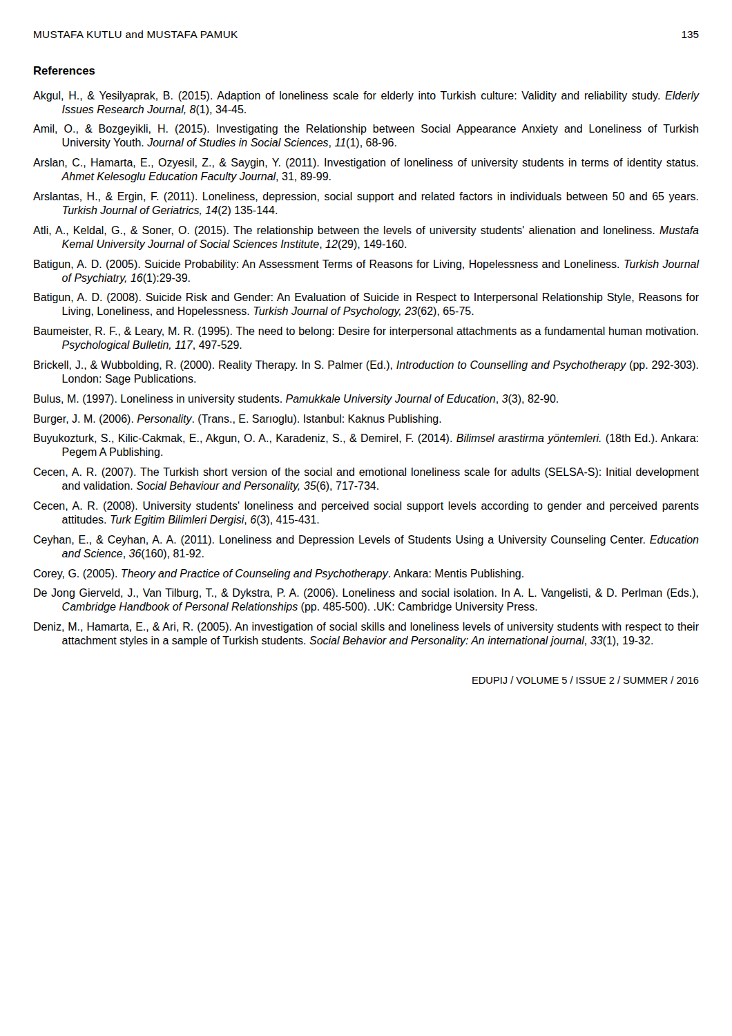MUSTAFA KUTLU and MUSTAFA PAMUK 135
References
Akgul, H., & Yesilyaprak, B. (2015). Adaption of loneliness scale for elderly into Turkish culture: Validity and reliability study. Elderly Issues Research Journal, 8(1), 34-45.
Amil, O., & Bozgeyikli, H. (2015). Investigating the Relationship between Social Appearance Anxiety and Loneliness of Turkish University Youth. Journal of Studies in Social Sciences, 11(1), 68-96.
Arslan, C., Hamarta, E., Ozyesil, Z., & Saygin, Y. (2011). Investigation of loneliness of university students in terms of identity status. Ahmet Kelesoglu Education Faculty Journal, 31, 89-99.
Arslantas, H., & Ergin, F. (2011). Loneliness, depression, social support and related factors in individuals between 50 and 65 years. Turkish Journal of Geriatrics, 14(2) 135-144.
Atli, A., Keldal, G., & Soner, O. (2015). The relationship between the levels of university students' alienation and loneliness. Mustafa Kemal University Journal of Social Sciences Institute, 12(29), 149-160.
Batigun, A. D. (2005). Suicide Probability: An Assessment Terms of Reasons for Living, Hopelessness and Loneliness. Turkish Journal of Psychiatry, 16(1):29-39.
Batigun, A. D. (2008). Suicide Risk and Gender: An Evaluation of Suicide in Respect to Interpersonal Relationship Style, Reasons for Living, Loneliness, and Hopelessness. Turkish Journal of Psychology, 23(62), 65-75.
Baumeister, R. F., & Leary, M. R. (1995). The need to belong: Desire for interpersonal attachments as a fundamental human motivation. Psychological Bulletin, 117, 497-529.
Brickell, J., & Wubbolding, R. (2000). Reality Therapy. In S. Palmer (Ed.), Introduction to Counselling and Psychotherapy (pp. 292-303). London: Sage Publications.
Bulus, M. (1997). Loneliness in university students. Pamukkale University Journal of Education, 3(3), 82-90.
Burger, J. M. (2006). Personality. (Trans., E. Sarıoglu). Istanbul: Kaknus Publishing.
Buyukozturk, S., Kilic-Cakmak, E., Akgun, O. A., Karadeniz, S., & Demirel, F. (2014). Bilimsel arastirma yöntemleri. (18th Ed.). Ankara: Pegem A Publishing.
Cecen, A. R. (2007). The Turkish short version of the social and emotional loneliness scale for adults (SELSA-S): Initial development and validation. Social Behaviour and Personality, 35(6), 717-734.
Cecen, A. R. (2008). University students' loneliness and perceived social support levels according to gender and perceived parents attitudes. Turk Egitim Bilimleri Dergisi, 6(3), 415-431.
Ceyhan, E., & Ceyhan, A. A. (2011). Loneliness and Depression Levels of Students Using a University Counseling Center. Education and Science, 36(160), 81-92.
Corey, G. (2005). Theory and Practice of Counseling and Psychotherapy. Ankara: Mentis Publishing.
De Jong Gierveld, J., Van Tilburg, T., & Dykstra, P. A. (2006). Loneliness and social isolation. In A. L. Vangelisti, & D. Perlman (Eds.), Cambridge Handbook of Personal Relationships (pp. 485-500). .UK: Cambridge University Press.
Deniz, M., Hamarta, E., & Ari, R. (2005). An investigation of social skills and loneliness levels of university students with respect to their attachment styles in a sample of Turkish students. Social Behavior and Personality: An international journal, 33(1), 19-32.
EDUPIJ / VOLUME 5 / ISSUE 2 / SUMMER / 2016